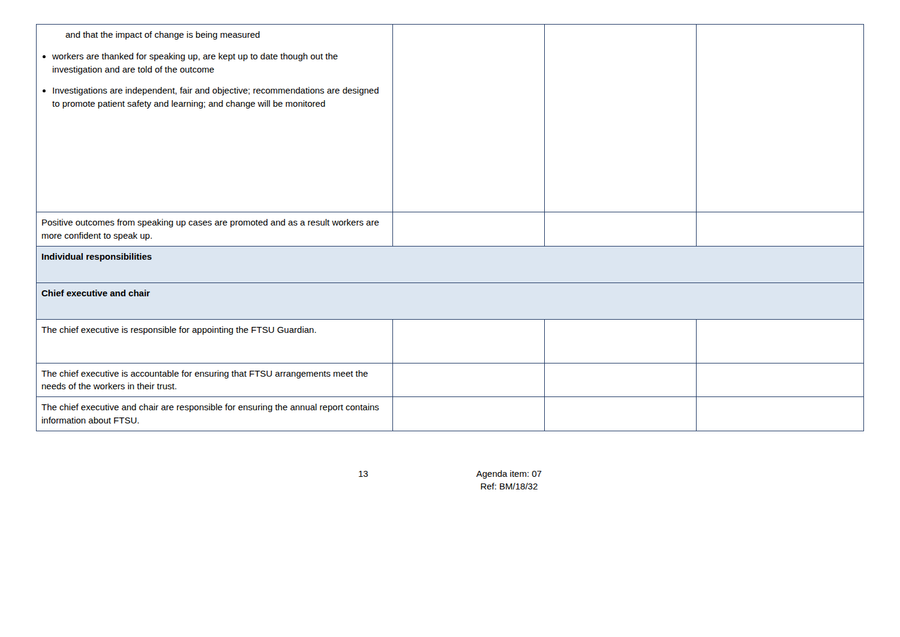| and that the impact of change is being measured workers are thanked for speaking up, are kept up to date though out the investigation and are told of the outcome Investigations are independent, fair and objective; recommendations are designed to promote patient safety and learning; and change will be monitored | | | |
| Positive outcomes from speaking up cases are promoted and as a result workers are more confident to speak up. | | | |
| Individual responsibilities |
| Chief executive and chair |
| The chief executive is responsible for appointing the FTSU Guardian. | | | |
| The chief executive is accountable for ensuring that FTSU arrangements meet the needs of the workers in their trust. | | | |
| The chief executive and chair are responsible for ensuring the annual report contains information about FTSU. | | | |
13 Agenda item: 07
Ref: BM/18/32